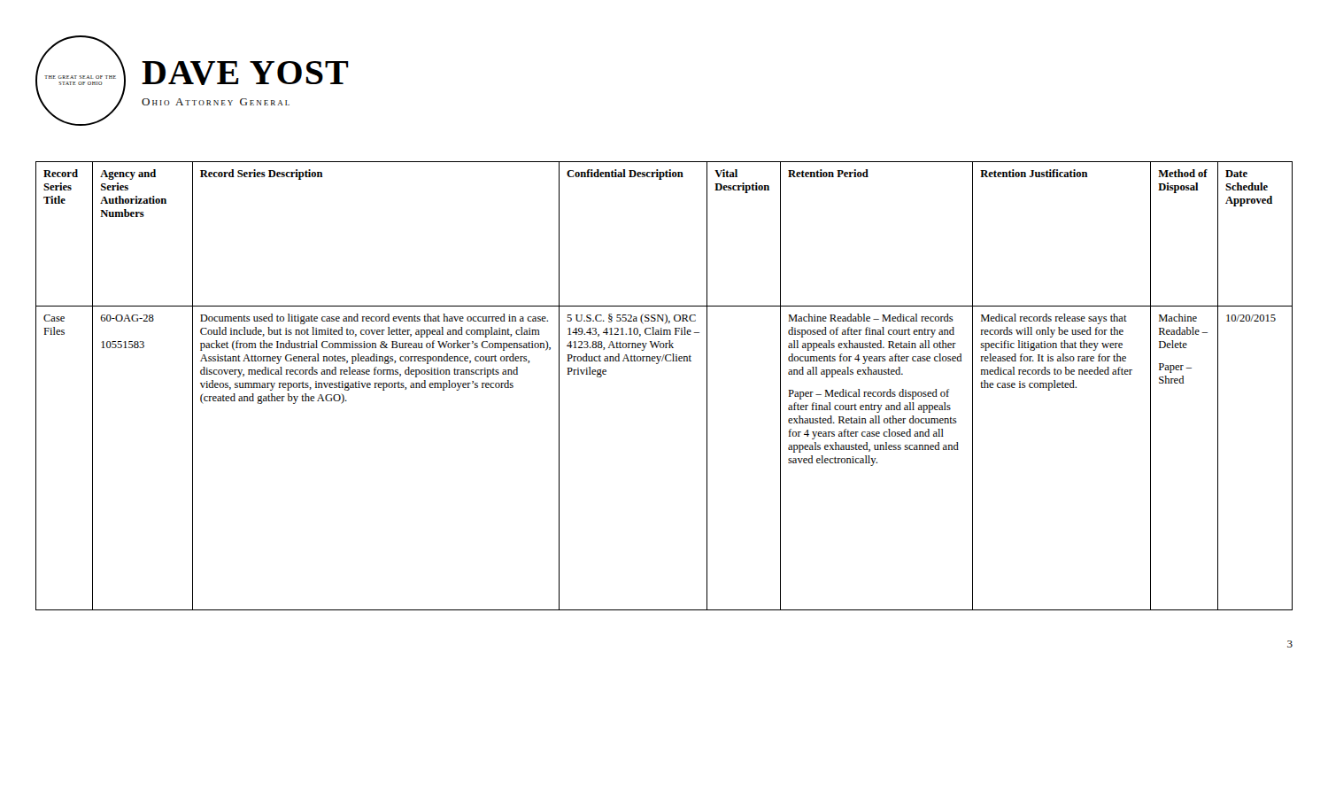The Great Seal of the State of Ohio
DAVE YOST
Ohio Attorney General
| Record Series Title | Agency and Series Authorization Numbers | Record Series Description | Confidential Description | Vital Description | Retention Period | Retention Justification | Method of Disposal | Date Schedule Approved |
| --- | --- | --- | --- | --- | --- | --- | --- | --- |
| Case Files | 60-OAG-28 10551583 | Documents used to litigate case and record events that have occurred in a case. Could include, but is not limited to, cover letter, appeal and complaint, claim packet (from the Industrial Commission & Bureau of Worker’s Compensation), Assistant Attorney General notes, pleadings, correspondence, court orders, discovery, medical records and release forms, deposition transcripts and videos, summary reports, investigative reports, and employer’s records (created and gather by the AGO). | 5 U.S.C. § 552a (SSN), ORC 149.43, 4121.10, Claim File – 4123.88, Attorney Work Product and Attorney/Client Privilege | | Machine Readable – Medical records disposed of after final court entry and all appeals exhausted. Retain all other documents for 4 years after case closed and all appeals exhausted. Paper – Medical records disposed of after final court entry and all appeals exhausted. Retain all other documents for 4 years after case closed and all appeals exhausted, unless scanned and saved electronically. | Medical records release says that records will only be used for the specific litigation that they were released for. It is also rare for the medical records to be needed after the case is completed. | Machine Readable – Delete Paper – Shred | 10/20/2015 |
3